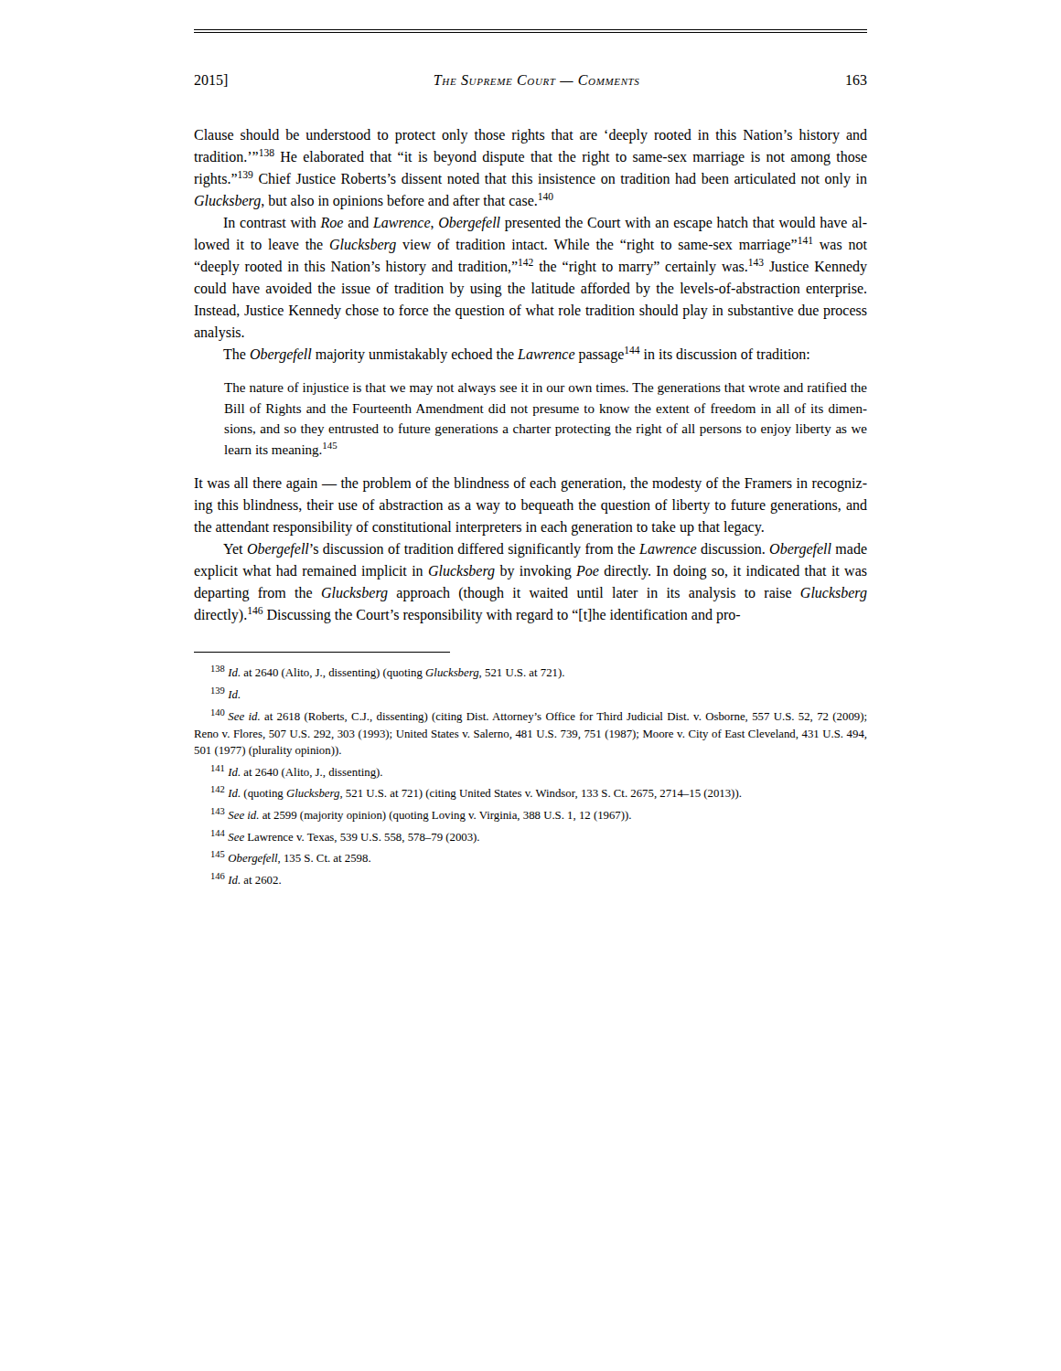2015] The Supreme Court — Comments 163
Clause should be understood to protect only those rights that are ‘deeply rooted in this Nation’s history and tradition.’”138 He elaborated that “it is beyond dispute that the right to same-sex marriage is not among those rights.”139 Chief Justice Roberts’s dissent noted that this insistence on tradition had been articulated not only in Glucksberg, but also in opinions before and after that case.140
In contrast with Roe and Lawrence, Obergefell presented the Court with an escape hatch that would have allowed it to leave the Glucksberg view of tradition intact. While the “right to same-sex marriage”141 was not “deeply rooted in this Nation’s history and tradition,”142 the “right to marry” certainly was.143 Justice Kennedy could have avoided the issue of tradition by using the latitude afforded by the levels-of-abstraction enterprise. Instead, Justice Kennedy chose to force the question of what role tradition should play in substantive due process analysis.
The Obergefell majority unmistakably echoed the Lawrence passage144 in its discussion of tradition:
The nature of injustice is that we may not always see it in our own times. The generations that wrote and ratified the Bill of Rights and the Fourteenth Amendment did not presume to know the extent of freedom in all of its dimensions, and so they entrusted to future generations a charter protecting the right of all persons to enjoy liberty as we learn its meaning.145
It was all there again — the problem of the blindness of each generation, the modesty of the Framers in recognizing this blindness, their use of abstraction as a way to bequeath the question of liberty to future generations, and the attendant responsibility of constitutional interpreters in each generation to take up that legacy.
Yet Obergefell’s discussion of tradition differed significantly from the Lawrence discussion. Obergefell made explicit what had remained implicit in Glucksberg by invoking Poe directly. In doing so, it indicated that it was departing from the Glucksberg approach (though it waited until later in its analysis to raise Glucksberg directly).146 Discussing the Court’s responsibility with regard to “[t]he identification and pro-
138 Id. at 2640 (Alito, J., dissenting) (quoting Glucksberg, 521 U.S. at 721).
139 Id.
140 See id. at 2618 (Roberts, C.J., dissenting) (citing Dist. Attorney’s Office for Third Judicial Dist. v. Osborne, 557 U.S. 52, 72 (2009); Reno v. Flores, 507 U.S. 292, 303 (1993); United States v. Salerno, 481 U.S. 739, 751 (1987); Moore v. City of East Cleveland, 431 U.S. 494, 501 (1977) (plurality opinion)).
141 Id. at 2640 (Alito, J., dissenting).
142 Id. (quoting Glucksberg, 521 U.S. at 721) (citing United States v. Windsor, 133 S. Ct. 2675, 2714–15 (2013)).
143 See id. at 2599 (majority opinion) (quoting Loving v. Virginia, 388 U.S. 1, 12 (1967)).
144 See Lawrence v. Texas, 539 U.S. 558, 578–79 (2003).
145 Obergefell, 135 S. Ct. at 2598.
146 Id. at 2602.